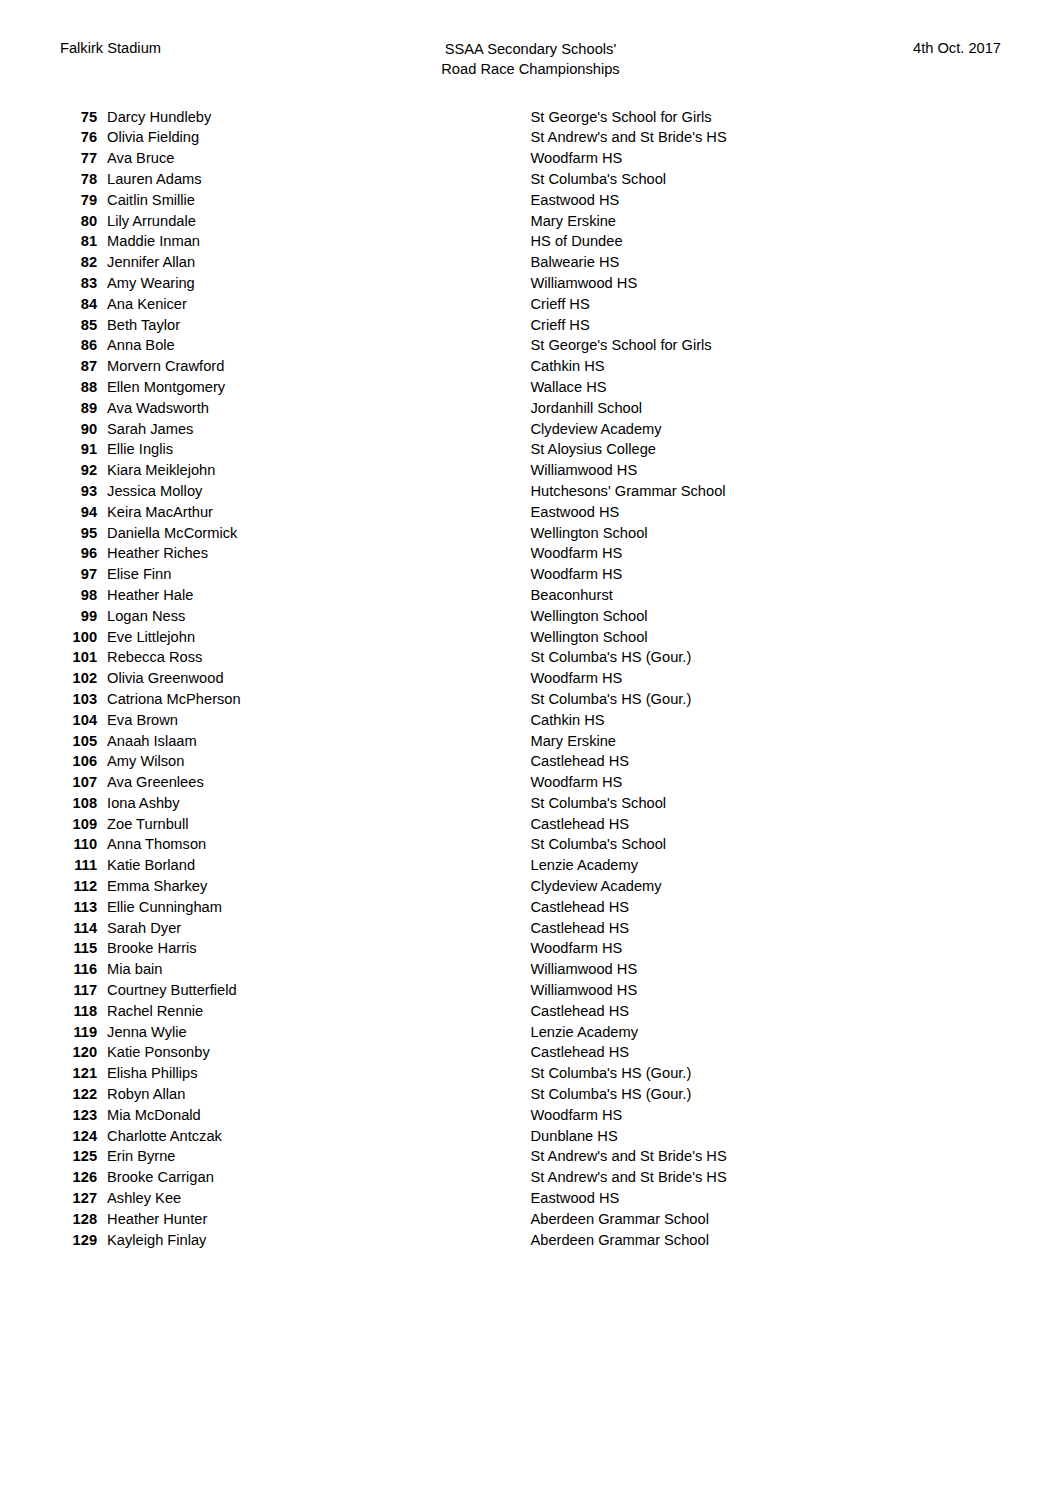Falkirk Stadium
SSAA Secondary Schools'
Road Race Championships
4th Oct. 2017
| 75 | Darcy Hundleby | St George's School for Girls |
| 76 | Olivia Fielding | St Andrew's and St Bride's HS |
| 77 | Ava Bruce | Woodfarm HS |
| 78 | Lauren Adams | St Columba's School |
| 79 | Caitlin Smillie | Eastwood HS |
| 80 | Lily Arrundale | Mary Erskine |
| 81 | Maddie Inman | HS of Dundee |
| 82 | Jennifer Allan | Balwearie HS |
| 83 | Amy Wearing | Williamwood HS |
| 84 | Ana Kenicer | Crieff HS |
| 85 | Beth Taylor | Crieff HS |
| 86 | Anna Bole | St George's School for Girls |
| 87 | Morvern Crawford | Cathkin HS |
| 88 | Ellen Montgomery | Wallace HS |
| 89 | Ava Wadsworth | Jordanhill School |
| 90 | Sarah James | Clydeview Academy |
| 91 | Ellie Inglis | St Aloysius College |
| 92 | Kiara Meiklejohn | Williamwood HS |
| 93 | Jessica Molloy | Hutchesons' Grammar School |
| 94 | Keira MacArthur | Eastwood HS |
| 95 | Daniella McCormick | Wellington School |
| 96 | Heather Riches | Woodfarm HS |
| 97 | Elise Finn | Woodfarm HS |
| 98 | Heather Hale | Beaconhurst |
| 99 | Logan Ness | Wellington School |
| 100 | Eve Littlejohn | Wellington School |
| 101 | Rebecca Ross | St Columba's HS (Gour.) |
| 102 | Olivia Greenwood | Woodfarm HS |
| 103 | Catriona McPherson | St Columba's HS (Gour.) |
| 104 | Eva Brown | Cathkin HS |
| 105 | Anaah Islaam | Mary Erskine |
| 106 | Amy Wilson | Castlehead HS |
| 107 | Ava Greenlees | Woodfarm HS |
| 108 | Iona Ashby | St Columba's School |
| 109 | Zoe Turnbull | Castlehead HS |
| 110 | Anna Thomson | St Columba's School |
| 111 | Katie Borland | Lenzie Academy |
| 112 | Emma Sharkey | Clydeview Academy |
| 113 | Ellie Cunningham | Castlehead HS |
| 114 | Sarah Dyer | Castlehead HS |
| 115 | Brooke Harris | Woodfarm HS |
| 116 | Mia bain | Williamwood HS |
| 117 | Courtney Butterfield | Williamwood HS |
| 118 | Rachel Rennie | Castlehead HS |
| 119 | Jenna Wylie | Lenzie Academy |
| 120 | Katie Ponsonby | Castlehead HS |
| 121 | Elisha Phillips | St Columba's HS (Gour.) |
| 122 | Robyn Allan | St Columba's HS (Gour.) |
| 123 | Mia McDonald | Woodfarm HS |
| 124 | Charlotte Antczak | Dunblane HS |
| 125 | Erin Byrne | St Andrew's and St Bride's HS |
| 126 | Brooke Carrigan | St Andrew's and St Bride's HS |
| 127 | Ashley Kee | Eastwood HS |
| 128 | Heather Hunter | Aberdeen Grammar School |
| 129 | Kayleigh Finlay | Aberdeen Grammar School |